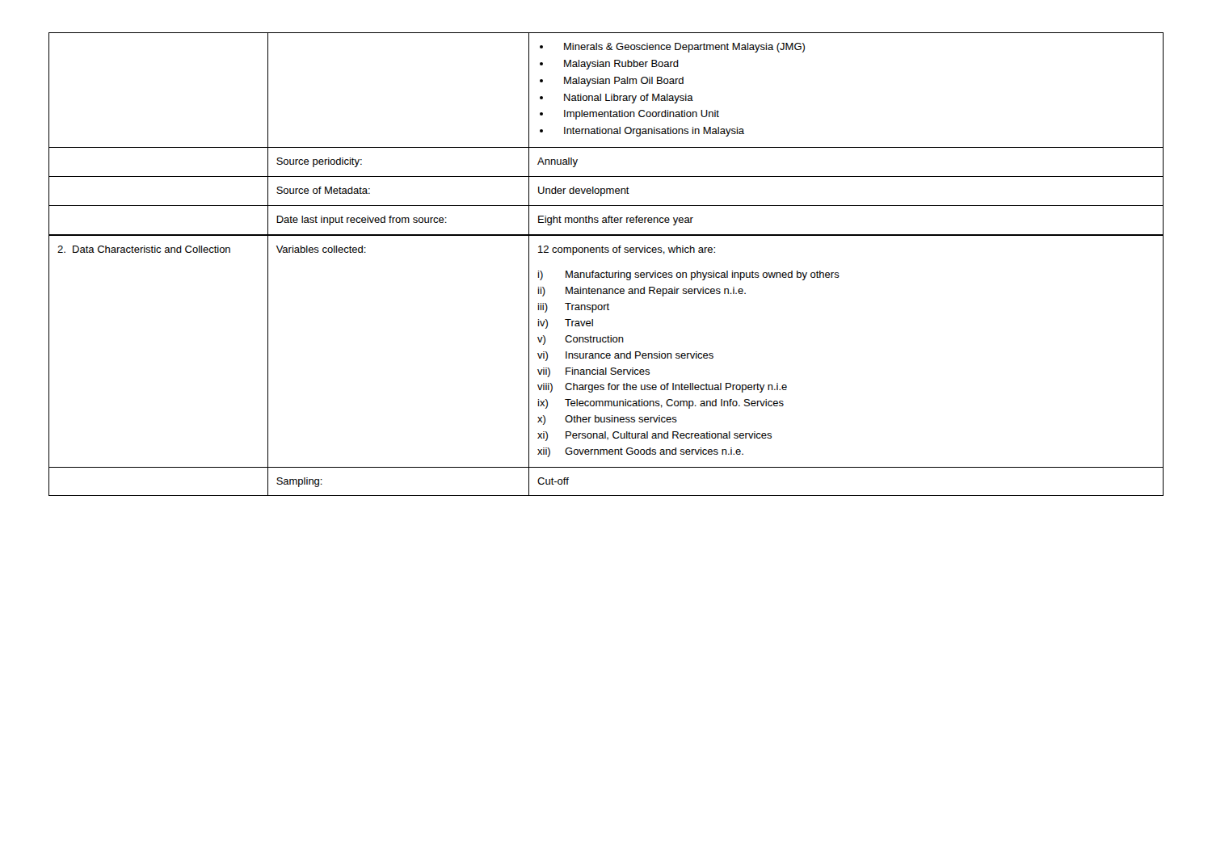| | | Minerals & Geoscience Department Malaysia (JMG) Malaysian Rubber Board Malaysian Palm Oil Board National Library of Malaysia Implementation Coordination Unit International Organisations in Malaysia |
| | Source periodicity: | Annually |
| | Source of Metadata: | Under development |
| | Date last input received from source: | Eight months after reference year |
| 2. Data Characteristic and Collection | Variables collected: | 12 components of services, which are: i) Manufacturing services on physical inputs owned by others ii) Maintenance and Repair services n.i.e. iii) Transport iv) Travel v) Construction vi) Insurance and Pension services vii) Financial Services viii) Charges for the use of Intellectual Property n.i.e ix) Telecommunications, Comp. and Info. Services x) Other business services xi) Personal, Cultural and Recreational services xii) Government Goods and services n.i.e. |
| | Sampling: | Cut-off |